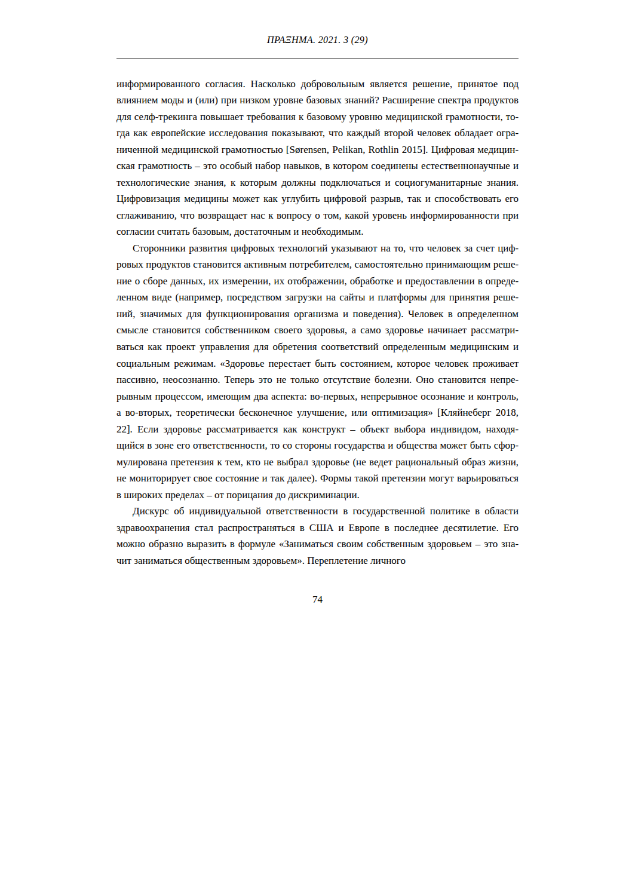ΠΡΑΞΗΜΑ. 2021. 3 (29)
информированного согласия. Насколько добровольным является решение, принятое под влиянием моды и (или) при низком уровне базовых знаний? Расширение спектра продуктов для селф-трекинга повышает требования к базовому уровню медицинской грамотности, тогда как европейские исследования показывают, что каждый второй человек обладает ограниченной медицинской грамотностью [Sørensen, Pelikan, Rothlin 2015]. Цифровая медицинская грамотность – это особый набор навыков, в котором соединены естественнонаучные и технологические знания, к которым должны подключаться и социогуманитарные знания. Цифровизация медицины может как углубить цифровой разрыв, так и способствовать его сглаживанию, что возвращает нас к вопросу о том, какой уровень информированности при согласии считать базовым, достаточным и необходимым.
Сторонники развития цифровых технологий указывают на то, что человек за счет цифровых продуктов становится активным потребителем, самостоятельно принимающим решение о сборе данных, их измерении, их отображении, обработке и предоставлении в определенном виде (например, посредством загрузки на сайты и платформы для принятия решений, значимых для функционирования организма и поведения). Человек в определенном смысле становится собственником своего здоровья, а само здоровье начинает рассматриваться как проект управления для обретения соответствий определенным медицинским и социальным режимам. «Здоровье перестает быть состоянием, которое человек проживает пассивно, неосознанно. Теперь это не только отсутствие болезни. Оно становится непрерывным процессом, имеющим два аспекта: во-первых, непрерывное осознание и контроль, а во-вторых, теоретически бесконечное улучшение, или оптимизация» [Кляйнеберг 2018, 22]. Если здоровье рассматривается как конструкт – объект выбора индивидом, находящийся в зоне его ответственности, то со стороны государства и общества может быть сформулирована претензия к тем, кто не выбрал здоровье (не ведет рациональный образ жизни, не мониторирует свое состояние и так далее). Формы такой претензии могут варьироваться в широких пределах – от порицания до дискриминации.
Дискурс об индивидуальной ответственности в государственной политике в области здравоохранения стал распространяться в США и Европе в последнее десятилетие. Его можно образно выразить в формуле «Заниматься своим собственным здоровьем – это значит заниматься общественным здоровьем». Переплетение личного
74